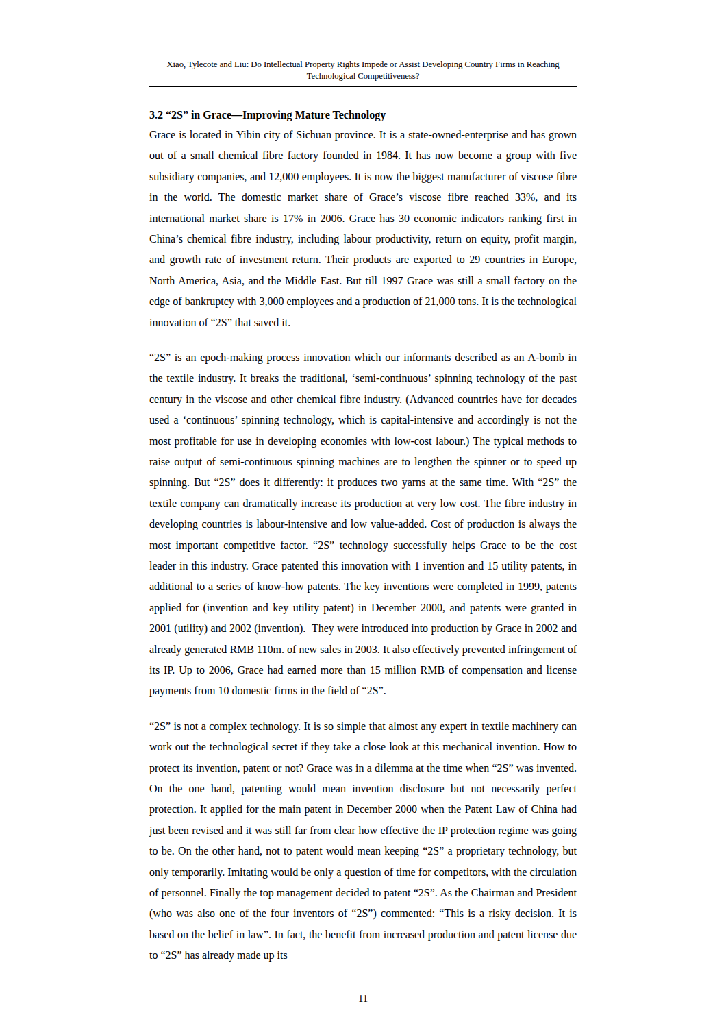Xiao, Tylecote and Liu: Do Intellectual Property Rights Impede or Assist Developing Country Firms in Reaching Technological Competitiveness?
3.2 “2S” in Grace—Improving Mature Technology
Grace is located in Yibin city of Sichuan province. It is a state-owned-enterprise and has grown out of a small chemical fibre factory founded in 1984. It has now become a group with five subsidiary companies, and 12,000 employees. It is now the biggest manufacturer of viscose fibre in the world. The domestic market share of Grace’s viscose fibre reached 33%, and its international market share is 17% in 2006. Grace has 30 economic indicators ranking first in China’s chemical fibre industry, including labour productivity, return on equity, profit margin, and growth rate of investment return. Their products are exported to 29 countries in Europe, North America, Asia, and the Middle East. But till 1997 Grace was still a small factory on the edge of bankruptcy with 3,000 employees and a production of 21,000 tons. It is the technological innovation of “2S” that saved it.
“2S” is an epoch-making process innovation which our informants described as an A-bomb in the textile industry. It breaks the traditional, ‘semi-continuous’ spinning technology of the past century in the viscose and other chemical fibre industry. (Advanced countries have for decades used a ‘continuous’ spinning technology, which is capital-intensive and accordingly is not the most profitable for use in developing economies with low-cost labour.) The typical methods to raise output of semi-continuous spinning machines are to lengthen the spinner or to speed up spinning. But “2S” does it differently: it produces two yarns at the same time. With “2S” the textile company can dramatically increase its production at very low cost. The fibre industry in developing countries is labour-intensive and low value-added. Cost of production is always the most important competitive factor. “2S” technology successfully helps Grace to be the cost leader in this industry. Grace patented this innovation with 1 invention and 15 utility patents, in additional to a series of know-how patents. The key inventions were completed in 1999, patents applied for (invention and key utility patent) in December 2000, and patents were granted in 2001 (utility) and 2002 (invention). They were introduced into production by Grace in 2002 and already generated RMB 110m. of new sales in 2003. It also effectively prevented infringement of its IP. Up to 2006, Grace had earned more than 15 million RMB of compensation and license payments from 10 domestic firms in the field of “2S”.
“2S” is not a complex technology. It is so simple that almost any expert in textile machinery can work out the technological secret if they take a close look at this mechanical invention. How to protect its invention, patent or not? Grace was in a dilemma at the time when “2S” was invented. On the one hand, patenting would mean invention disclosure but not necessarily perfect protection. It applied for the main patent in December 2000 when the Patent Law of China had just been revised and it was still far from clear how effective the IP protection regime was going to be. On the other hand, not to patent would mean keeping “2S” a proprietary technology, but only temporarily. Imitating would be only a question of time for competitors, with the circulation of personnel. Finally the top management decided to patent “2S”. As the Chairman and President (who was also one of the four inventors of “2S”) commented: “This is a risky decision. It is based on the belief in law”. In fact, the benefit from increased production and patent license due to “2S” has already made up its
11